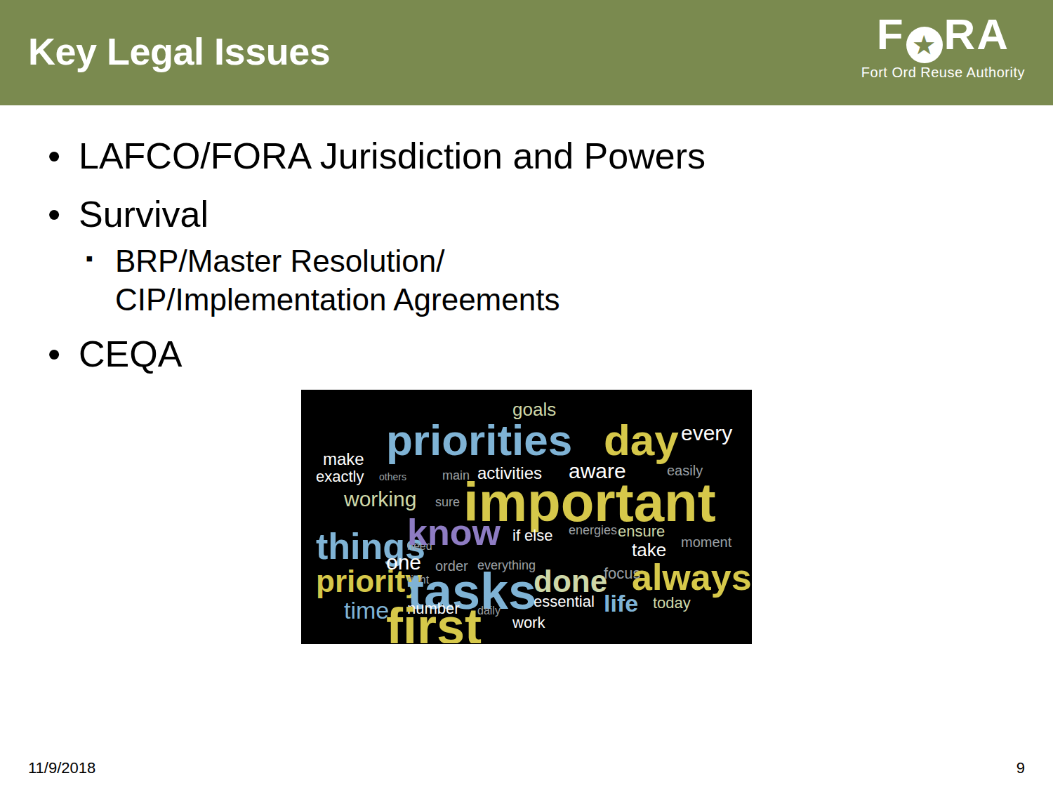Key Legal Issues
F★RA
Fort Ord Reuse Authority
LAFCO/FORA Jurisdiction and Powers
Survival
BRP/Master Resolution/
CIP/Implementation Agreements
CEQA
goals priorities day every make exactly others main activities aware easily working sure important things need know if else energies ensure take moment priority right one order everything tasks done focus always essential life today time number daily first work
11/9/2018 9